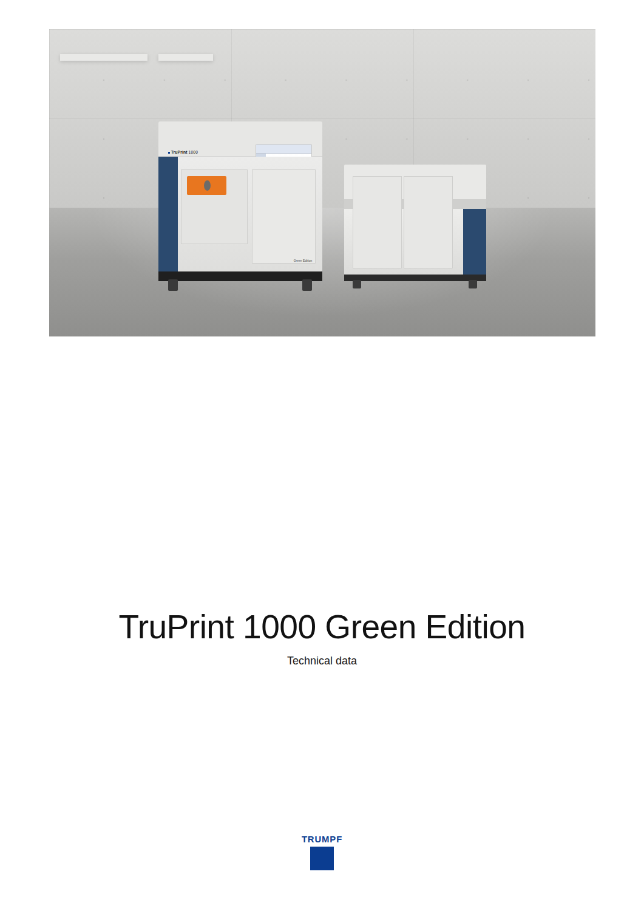TruPrint 1000
Green Edition
· · · · TruDisk 1020
TruPrint 1000 Green Edition
Technical data
TRUMPF